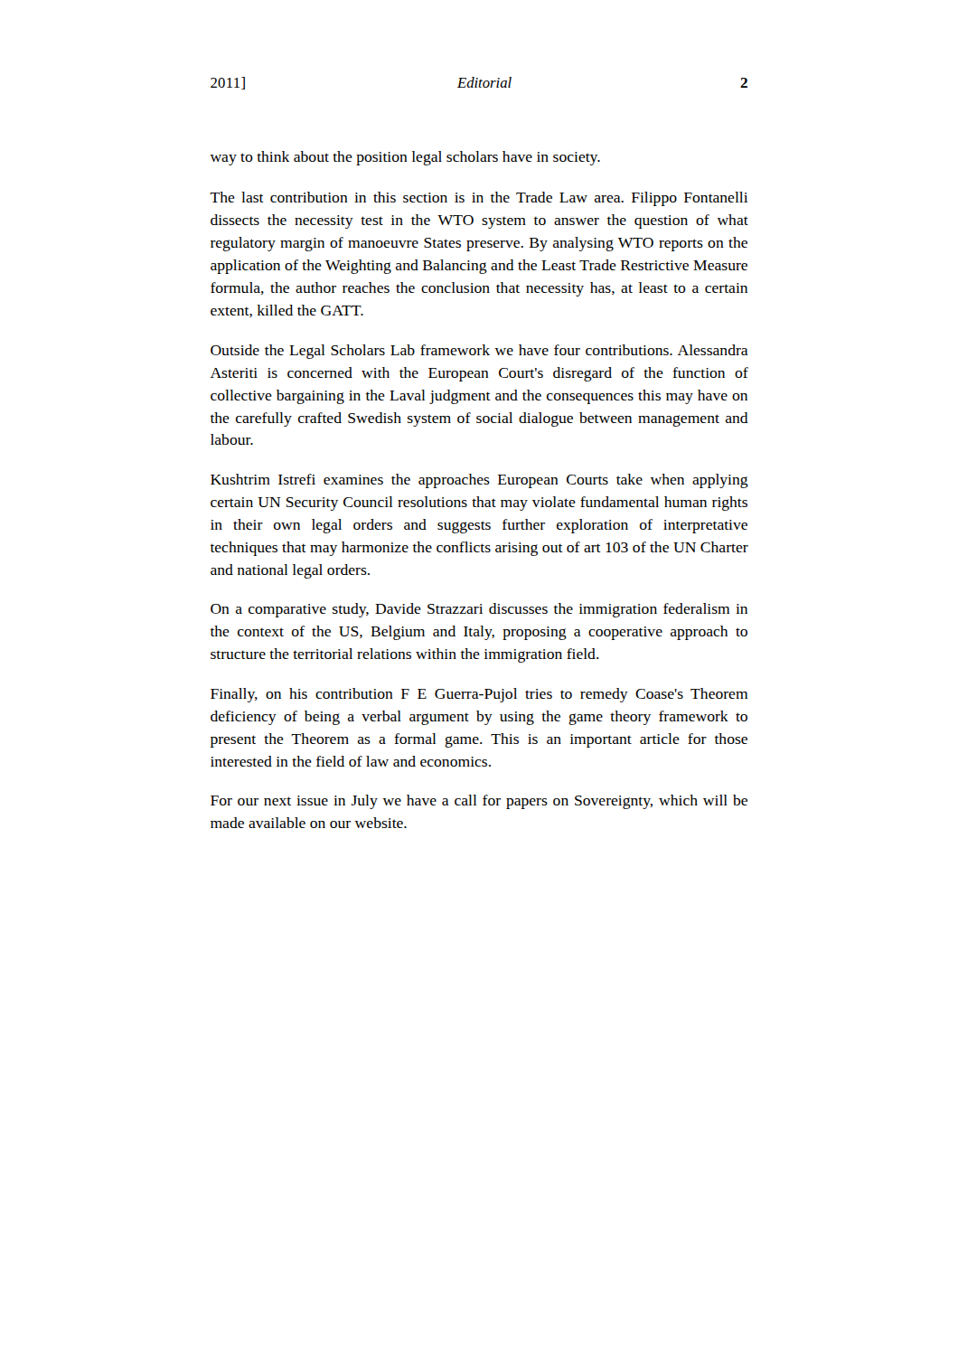2011] Editorial 2
way to think about the position legal scholars have in society.
The last contribution in this section is in the Trade Law area. Filippo Fontanelli dissects the necessity test in the WTO system to answer the question of what regulatory margin of manoeuvre States preserve. By analysing WTO reports on the application of the Weighting and Balancing and the Least Trade Restrictive Measure formula, the author reaches the conclusion that necessity has, at least to a certain extent, killed the GATT.
Outside the Legal Scholars Lab framework we have four contributions. Alessandra Asteriti is concerned with the European Court's disregard of the function of collective bargaining in the Laval judgment and the consequences this may have on the carefully crafted Swedish system of social dialogue between management and labour.
Kushtrim Istrefi examines the approaches European Courts take when applying certain UN Security Council resolutions that may violate fundamental human rights in their own legal orders and suggests further exploration of interpretative techniques that may harmonize the conflicts arising out of art 103 of the UN Charter and national legal orders.
On a comparative study, Davide Strazzari discusses the immigration federalism in the context of the US, Belgium and Italy, proposing a cooperative approach to structure the territorial relations within the immigration field.
Finally, on his contribution F E Guerra-Pujol tries to remedy Coase's Theorem deficiency of being a verbal argument by using the game theory framework to present the Theorem as a formal game. This is an important article for those interested in the field of law and economics.
For our next issue in July we have a call for papers on Sovereignty, which will be made available on our website.